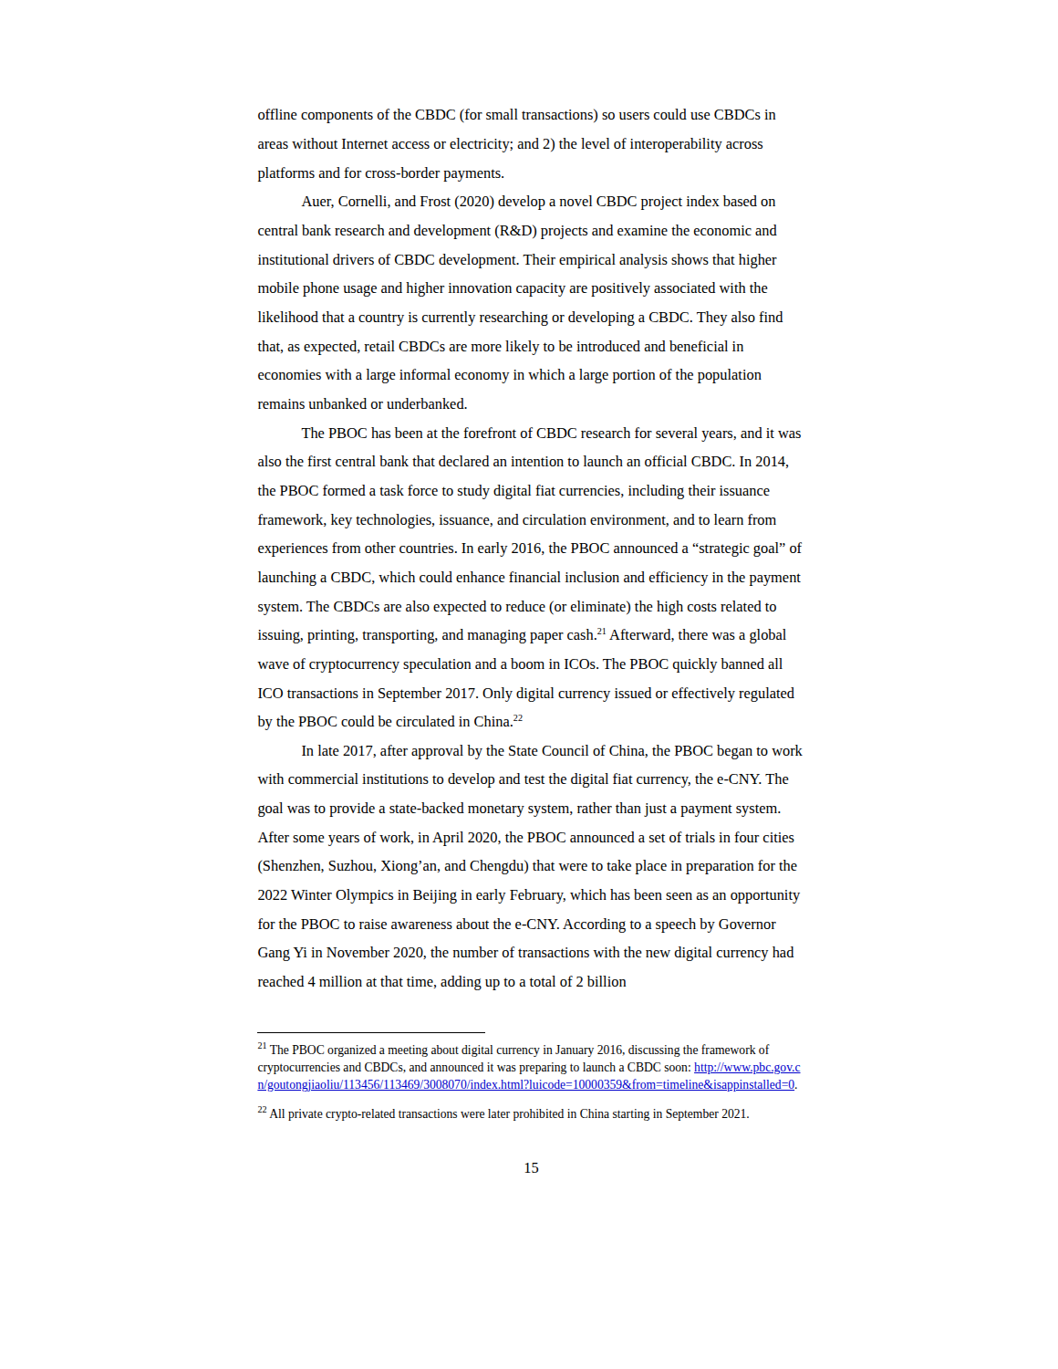offline components of the CBDC (for small transactions) so users could use CBDCs in areas without Internet access or electricity; and 2) the level of interoperability across platforms and for cross-border payments.
Auer, Cornelli, and Frost (2020) develop a novel CBDC project index based on central bank research and development (R&D) projects and examine the economic and institutional drivers of CBDC development. Their empirical analysis shows that higher mobile phone usage and higher innovation capacity are positively associated with the likelihood that a country is currently researching or developing a CBDC. They also find that, as expected, retail CBDCs are more likely to be introduced and beneficial in economies with a large informal economy in which a large portion of the population remains unbanked or underbanked.
The PBOC has been at the forefront of CBDC research for several years, and it was also the first central bank that declared an intention to launch an official CBDC. In 2014, the PBOC formed a task force to study digital fiat currencies, including their issuance framework, key technologies, issuance, and circulation environment, and to learn from experiences from other countries. In early 2016, the PBOC announced a “strategic goal” of launching a CBDC, which could enhance financial inclusion and efficiency in the payment system. The CBDCs are also expected to reduce (or eliminate) the high costs related to issuing, printing, transporting, and managing paper cash.21 Afterward, there was a global wave of cryptocurrency speculation and a boom in ICOs. The PBOC quickly banned all ICO transactions in September 2017. Only digital currency issued or effectively regulated by the PBOC could be circulated in China.22
In late 2017, after approval by the State Council of China, the PBOC began to work with commercial institutions to develop and test the digital fiat currency, the e-CNY. The goal was to provide a state-backed monetary system, rather than just a payment system. After some years of work, in April 2020, the PBOC announced a set of trials in four cities (Shenzhen, Suzhou, Xiong’an, and Chengdu) that were to take place in preparation for the 2022 Winter Olympics in Beijing in early February, which has been seen as an opportunity for the PBOC to raise awareness about the e-CNY. According to a speech by Governor Gang Yi in November 2020, the number of transactions with the new digital currency had reached 4 million at that time, adding up to a total of 2 billion
21 The PBOC organized a meeting about digital currency in January 2016, discussing the framework of cryptocurrencies and CBDCs, and announced it was preparing to launch a CBDC soon: http://www.pbc.gov.cn/goutongjiaoliu/113456/113469/3008070/index.html?luicode=10000359&from=timeline&isappinstalled=0.
22 All private crypto-related transactions were later prohibited in China starting in September 2021.
15